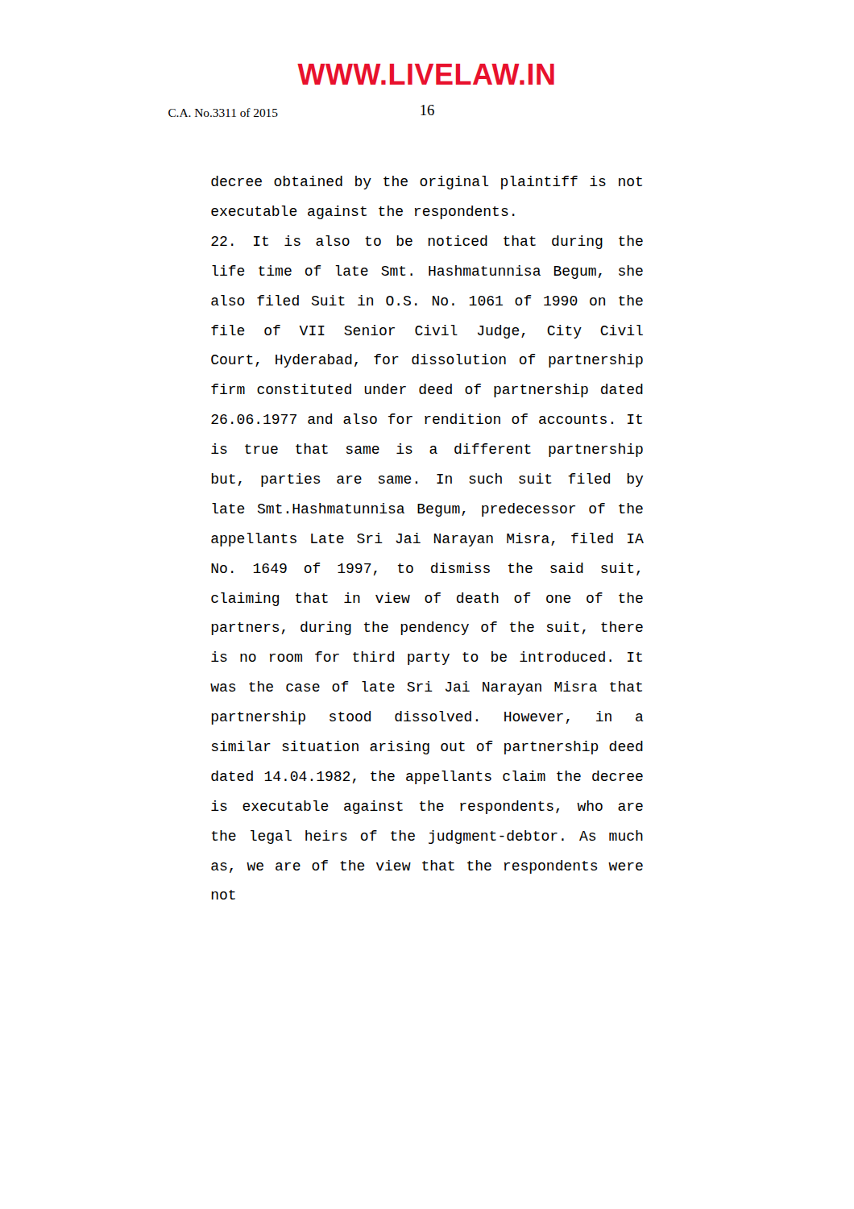WWW.LIVELAW.IN
C.A. No.3311 of 2015
16
decree obtained by the original plaintiff is not executable against the respondents.
22. It is also to be noticed that during the life time of late Smt. Hashmatunnisa Begum, she also filed Suit in O.S. No. 1061 of 1990 on the file of VII Senior Civil Judge, City Civil Court, Hyderabad, for dissolution of partnership firm constituted under deed of partnership dated 26.06.1977 and also for rendition of accounts. It is true that same is a different partnership but, parties are same. In such suit filed by late Smt.Hashmatunnisa Begum, predecessor of the appellants Late Sri Jai Narayan Misra, filed IA No. 1649 of 1997, to dismiss the said suit, claiming that in view of death of one of the partners, during the pendency of the suit, there is no room for third party to be introduced. It was the case of late Sri Jai Narayan Misra that partnership stood dissolved. However, in a similar situation arising out of partnership deed dated 14.04.1982, the appellants claim the decree is executable against the respondents, who are the legal heirs of the judgment-debtor. As much as, we are of the view that the respondents were not